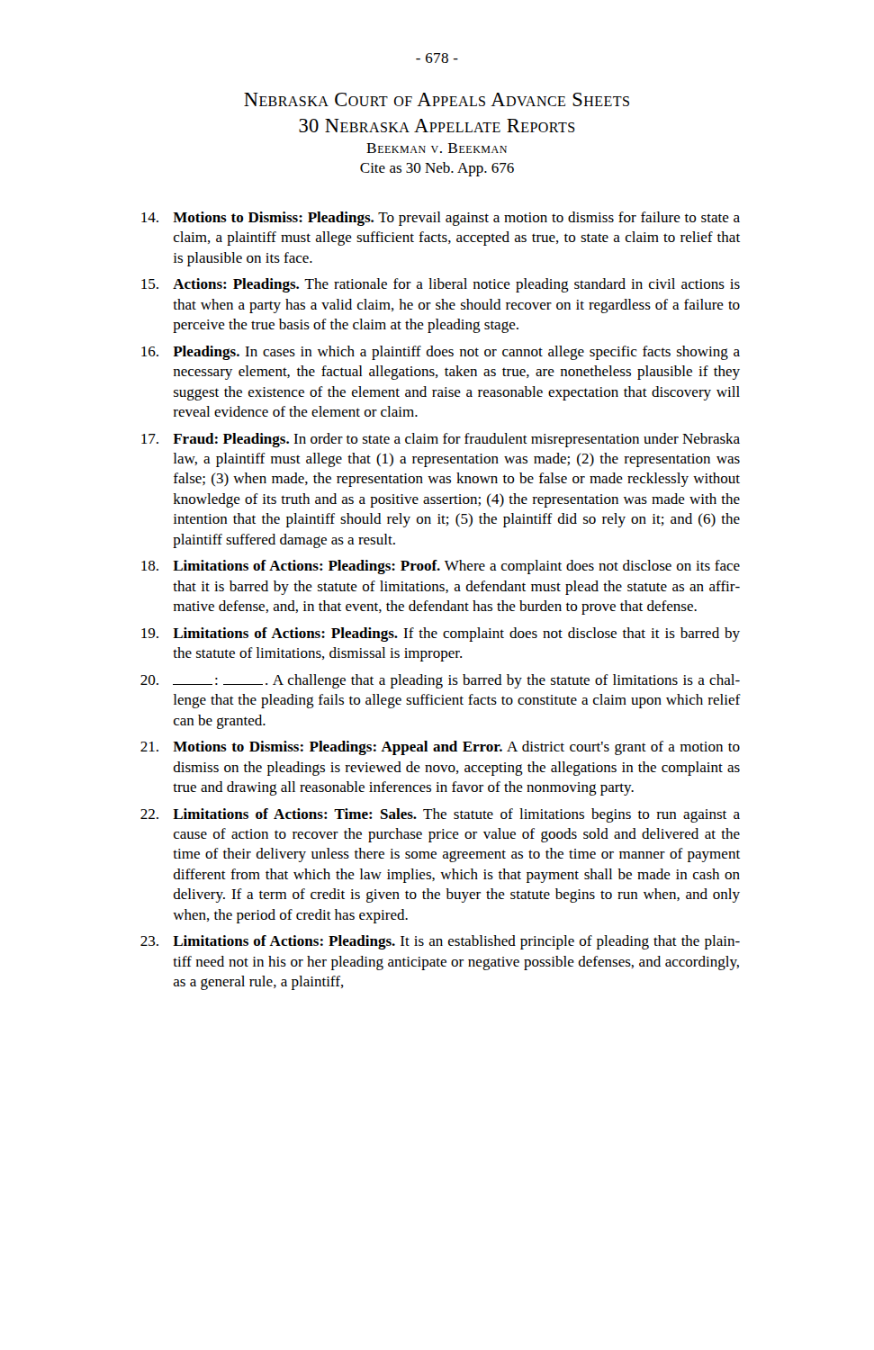- 678 -
Nebraska Court of Appeals Advance Sheets
30 Nebraska Appellate Reports
Beekman v. Beekman
Cite as 30 Neb. App. 676
14. Motions to Dismiss: Pleadings. To prevail against a motion to dismiss for failure to state a claim, a plaintiff must allege sufficient facts, accepted as true, to state a claim to relief that is plausible on its face.
15. Actions: Pleadings. The rationale for a liberal notice pleading standard in civil actions is that when a party has a valid claim, he or she should recover on it regardless of a failure to perceive the true basis of the claim at the pleading stage.
16. Pleadings. In cases in which a plaintiff does not or cannot allege specific facts showing a necessary element, the factual allegations, taken as true, are nonetheless plausible if they suggest the existence of the element and raise a reasonable expectation that discovery will reveal evidence of the element or claim.
17. Fraud: Pleadings. In order to state a claim for fraudulent misrepresentation under Nebraska law, a plaintiff must allege that (1) a representation was made; (2) the representation was false; (3) when made, the representation was known to be false or made recklessly without knowledge of its truth and as a positive assertion; (4) the representation was made with the intention that the plaintiff should rely on it; (5) the plaintiff did so rely on it; and (6) the plaintiff suffered damage as a result.
18. Limitations of Actions: Pleadings: Proof. Where a complaint does not disclose on its face that it is barred by the statute of limitations, a defendant must plead the statute as an affirmative defense, and, in that event, the defendant has the burden to prove that defense.
19. Limitations of Actions: Pleadings. If the complaint does not disclose that it is barred by the statute of limitations, dismissal is improper.
20. : . A challenge that a pleading is barred by the statute of limitations is a challenge that the pleading fails to allege sufficient facts to constitute a claim upon which relief can be granted.
21. Motions to Dismiss: Pleadings: Appeal and Error. A district court's grant of a motion to dismiss on the pleadings is reviewed de novo, accepting the allegations in the complaint as true and drawing all reasonable inferences in favor of the nonmoving party.
22. Limitations of Actions: Time: Sales. The statute of limitations begins to run against a cause of action to recover the purchase price or value of goods sold and delivered at the time of their delivery unless there is some agreement as to the time or manner of payment different from that which the law implies, which is that payment shall be made in cash on delivery. If a term of credit is given to the buyer the statute begins to run when, and only when, the period of credit has expired.
23. Limitations of Actions: Pleadings. It is an established principle of pleading that the plaintiff need not in his or her pleading anticipate or negative possible defenses, and accordingly, as a general rule, a plaintiff,